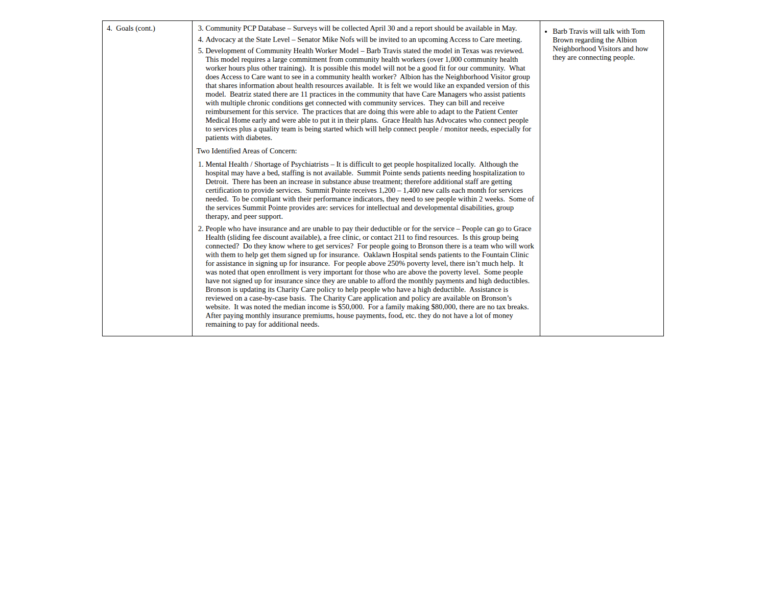| 4. Goals (cont.) | Community PCP Database – Surveys will be collected April 30 and a report should be available in May. Advocacy at the State Level – Senator Mike Nofs will be invited to an upcoming Access to Care meeting. Development of Community Health Worker Model – Barb Travis stated the model in Texas was reviewed. This model requires a large commitment from community health workers (over 1,000 community health worker hours plus other training). It is possible this model will not be a good fit for our community. What does Access to Care want to see in a community health worker? Albion has the Neighborhood Visitor group that shares information about health resources available. It is felt we would like an expanded version of this model. Beatriz stated there are 11 practices in the community that have Care Managers who assist patients with multiple chronic conditions get connected with community services. They can bill and receive reimbursement for this service. The practices that are doing this were able to adapt to the Patient Center Medical Home early and were able to put it in their plans. Grace Health has Advocates who connect people to services plus a quality team is being started which will help connect people / monitor needs, especially for patients with diabetes. Two Identified Areas of Concern: Mental Health / Shortage of Psychiatrists – It is difficult to get people hospitalized locally. Although the hospital may have a bed, staffing is not available. Summit Pointe sends patients needing hospitalization to Detroit. There has been an increase in substance abuse treatment; therefore additional staff are getting certification to provide services. Summit Pointe receives 1,200 – 1,400 new calls each month for services needed. To be compliant with their performance indicators, they need to see people within 2 weeks. Some of the services Summit Pointe provides are: services for intellectual and developmental disabilities, group therapy, and peer support. People who have insurance and are unable to pay their deductible or for the service – People can go to Grace Health (sliding fee discount available), a free clinic, or contact 211 to find resources. Is this group being connected? Do they know where to get services? For people going to Bronson there is a team who will work with them to help get them signed up for insurance. Oaklawn Hospital sends patients to the Fountain Clinic for assistance in signing up for insurance. For people above 250% poverty level, there isn’t much help. It was noted that open enrollment is very important for those who are above the poverty level. Some people have not signed up for insurance since they are unable to afford the monthly payments and high deductibles. Bronson is updating its Charity Care policy to help people who have a high deductible. Assistance is reviewed on a case-by-case basis. The Charity Care application and policy are available on Bronson’s website. It was noted the median income is $50,000. For a family making $80,000, there are no tax breaks. After paying monthly insurance premiums, house payments, food, etc. they do not have a lot of money remaining to pay for additional needs. | Barb Travis will talk with Tom Brown regarding the Albion Neighborhood Visitors and how they are connecting people. |